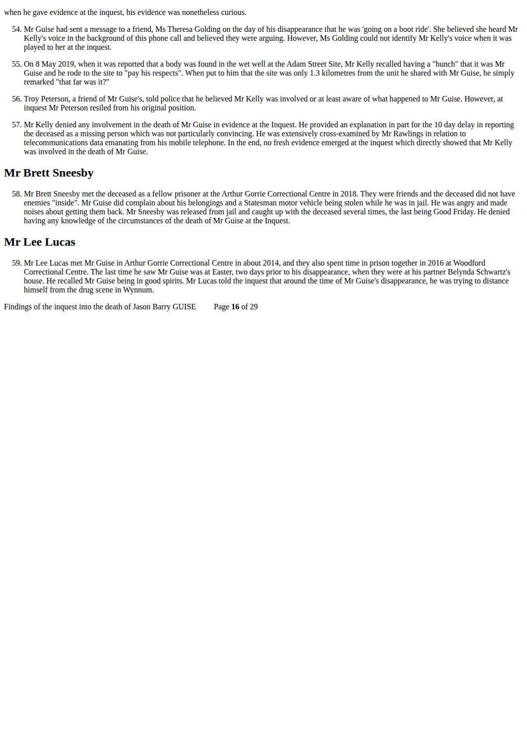when he gave evidence at the inquest, his evidence was nonetheless curious.
Mr Guise had sent a message to a friend, Ms Theresa Golding on the day of his disappearance that he was 'going on a boot ride'. She believed she heard Mr Kelly's voice in the background of this phone call and believed they were arguing. However, Ms Golding could not identify Mr Kelly's voice when it was played to her at the inquest.
On 8 May 2019, when it was reported that a body was found in the wet well at the Adam Street Site, Mr Kelly recalled having a "hunch" that it was Mr Guise and he rode to the site to "pay his respects". When put to him that the site was only 1.3 kilometres from the unit he shared with Mr Guise, he simply remarked "that far was it?"
Troy Peterson, a friend of Mr Guise's, told police that he believed Mr Kelly was involved or at least aware of what happened to Mr Guise. However, at inquest Mr Peterson resiled from his original position.
Mr Kelly denied any involvement in the death of Mr Guise in evidence at the Inquest. He provided an explanation in part for the 10 day delay in reporting the deceased as a missing person which was not particularly convincing. He was extensively cross-examined by Mr Rawlings in relation to telecommunications data emanating from his mobile telephone. In the end, no fresh evidence emerged at the inquest which directly showed that Mr Kelly was involved in the death of Mr Guise.
Mr Brett Sneesby
Mr Brett Sneesby met the deceased as a fellow prisoner at the Arthur Gorrie Correctional Centre in 2018. They were friends and the deceased did not have enemies "inside". Mr Guise did complain about his belongings and a Statesman motor vehicle being stolen while he was in jail. He was angry and made noises about getting them back. Mr Sneesby was released from jail and caught up with the deceased several times, the last being Good Friday. He denied having any knowledge of the circumstances of the death of Mr Guise at the Inquest.
Mr Lee Lucas
Mr Lee Lucas met Mr Guise in Arthur Gorrie Correctional Centre in about 2014, and they also spent time in prison together in 2016 at Woodford Correctional Centre. The last time he saw Mr Guise was at Easter, two days prior to his disappearance, when they were at his partner Belynda Schwartz's house. He recalled Mr Guise being in good spirits. Mr Lucas told the inquest that around the time of Mr Guise's disappearance, he was trying to distance himself from the drug scene in Wynnum.
Findings of the inquest into the death of Jason Barry GUISE Page 16 of 29